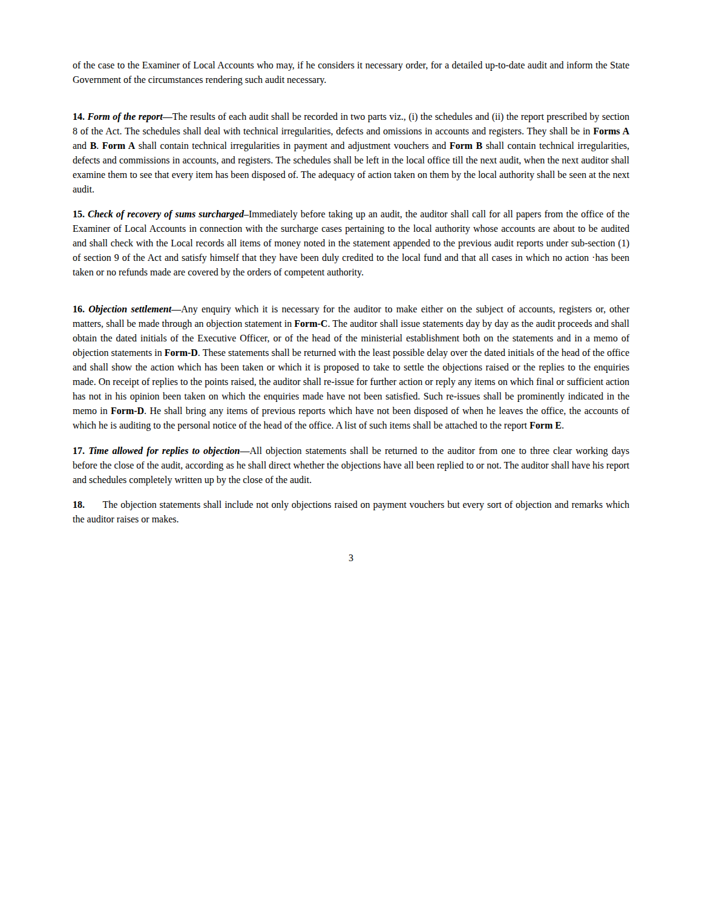of the case to the Examiner of Local Accounts who may, if he considers it necessary order, for a detailed up-to-date audit and inform the State Government of the circumstances rendering such audit necessary.
14. Form of the report—The results of each audit shall be recorded in two parts viz., (i) the schedules and (ii) the report prescribed by section 8 of the Act. The schedules shall deal with technical irregularities, defects and omissions in accounts and registers. They shall be in Forms A and B. Form A shall contain technical irregularities in payment and adjustment vouchers and Form B shall contain technical irregularities, defects and commissions in accounts, and registers. The schedules shall be left in the local office till the next audit, when the next auditor shall examine them to see that every item has been disposed of. The adequacy of action taken on them by the local authority shall be seen at the next audit.
15. Check of recovery of sums surcharged–Immediately before taking up an audit, the auditor shall call for all papers from the office of the Examiner of Local Accounts in connection with the surcharge cases pertaining to the local authority whose accounts are about to be audited and shall check with the Local records all items of money noted in the statement appended to the previous audit reports under sub-section (1) of section 9 of the Act and satisfy himself that they have been duly credited to the local fund and that all cases in which no action ·has been taken or no refunds made are covered by the orders of competent authority.
16. Objection settlement—Any enquiry which it is necessary for the auditor to make either on the subject of accounts, registers or, other matters, shall be made through an objection statement in Form-C. The auditor shall issue statements day by day as the audit proceeds and shall obtain the dated initials of the Executive Officer, or of the head of the ministerial establishment both on the statements and in a memo of objection statements in Form-D. These statements shall be returned with the least possible delay over the dated initials of the head of the office and shall show the action which has been taken or which it is proposed to take to settle the objections raised or the replies to the enquiries made. On receipt of replies to the points raised, the auditor shall re-issue for further action or reply any items on which final or sufficient action has not in his opinion been taken on which the enquiries made have not been satisfied. Such re-issues shall be prominently indicated in the memo in Form-D. He shall bring any items of previous reports which have not been disposed of when he leaves the office, the accounts of which he is auditing to the personal notice of the head of the office. A list of such items shall be attached to the report Form E.
17. Time allowed for replies to objection—All objection statements shall be returned to the auditor from one to three clear working days before the close of the audit, according as he shall direct whether the objections have all been replied to or not. The auditor shall have his report and schedules completely written up by the close of the audit.
18. The objection statements shall include not only objections raised on payment vouchers but every sort of objection and remarks which the auditor raises or makes.
3